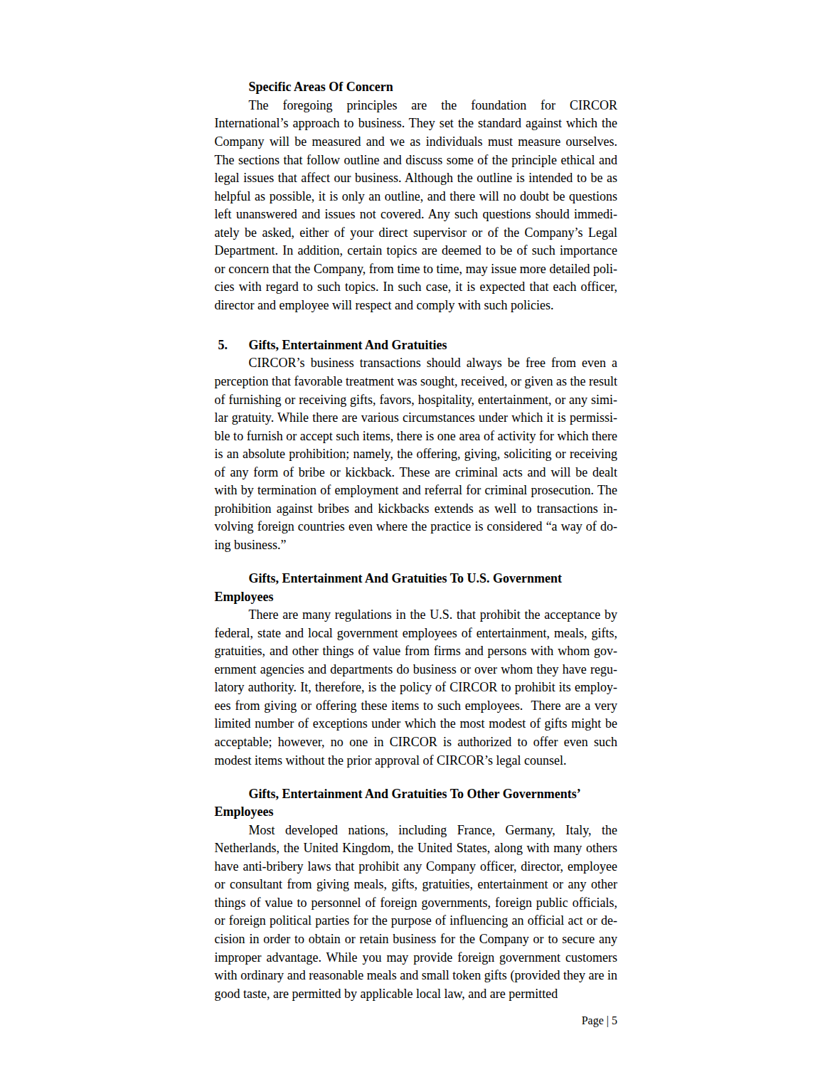Specific Areas Of Concern
The foregoing principles are the foundation for CIRCOR International’s approach to business. They set the standard against which the Company will be measured and we as individuals must measure ourselves. The sections that follow outline and discuss some of the principle ethical and legal issues that affect our business. Although the outline is intended to be as helpful as possible, it is only an outline, and there will no doubt be questions left unanswered and issues not covered. Any such questions should immediately be asked, either of your direct supervisor or of the Company’s Legal Department. In addition, certain topics are deemed to be of such importance or concern that the Company, from time to time, may issue more detailed policies with regard to such topics. In such case, it is expected that each officer, director and employee will respect and comply with such policies.
5. Gifts, Entertainment And Gratuities
CIRCOR’s business transactions should always be free from even a perception that favorable treatment was sought, received, or given as the result of furnishing or receiving gifts, favors, hospitality, entertainment, or any similar gratuity. While there are various circumstances under which it is permissible to furnish or accept such items, there is one area of activity for which there is an absolute prohibition; namely, the offering, giving, soliciting or receiving of any form of bribe or kickback. These are criminal acts and will be dealt with by termination of employment and referral for criminal prosecution. The prohibition against bribes and kickbacks extends as well to transactions involving foreign countries even where the practice is considered “a way of doing business.”
Gifts, Entertainment And Gratuities To U.S. Government Employees
There are many regulations in the U.S. that prohibit the acceptance by federal, state and local government employees of entertainment, meals, gifts, gratuities, and other things of value from firms and persons with whom government agencies and departments do business or over whom they have regulatory authority. It, therefore, is the policy of CIRCOR to prohibit its employees from giving or offering these items to such employees. There are a very limited number of exceptions under which the most modest of gifts might be acceptable; however, no one in CIRCOR is authorized to offer even such modest items without the prior approval of CIRCOR’s legal counsel.
Gifts, Entertainment And Gratuities To Other Governments’ Employees
Most developed nations, including France, Germany, Italy, the Netherlands, the United Kingdom, the United States, along with many others have anti-bribery laws that prohibit any Company officer, director, employee or consultant from giving meals, gifts, gratuities, entertainment or any other things of value to personnel of foreign governments, foreign public officials, or foreign political parties for the purpose of influencing an official act or decision in order to obtain or retain business for the Company or to secure any improper advantage. While you may provide foreign government customers with ordinary and reasonable meals and small token gifts (provided they are in good taste, are permitted by applicable local law, and are permitted
Page | 5